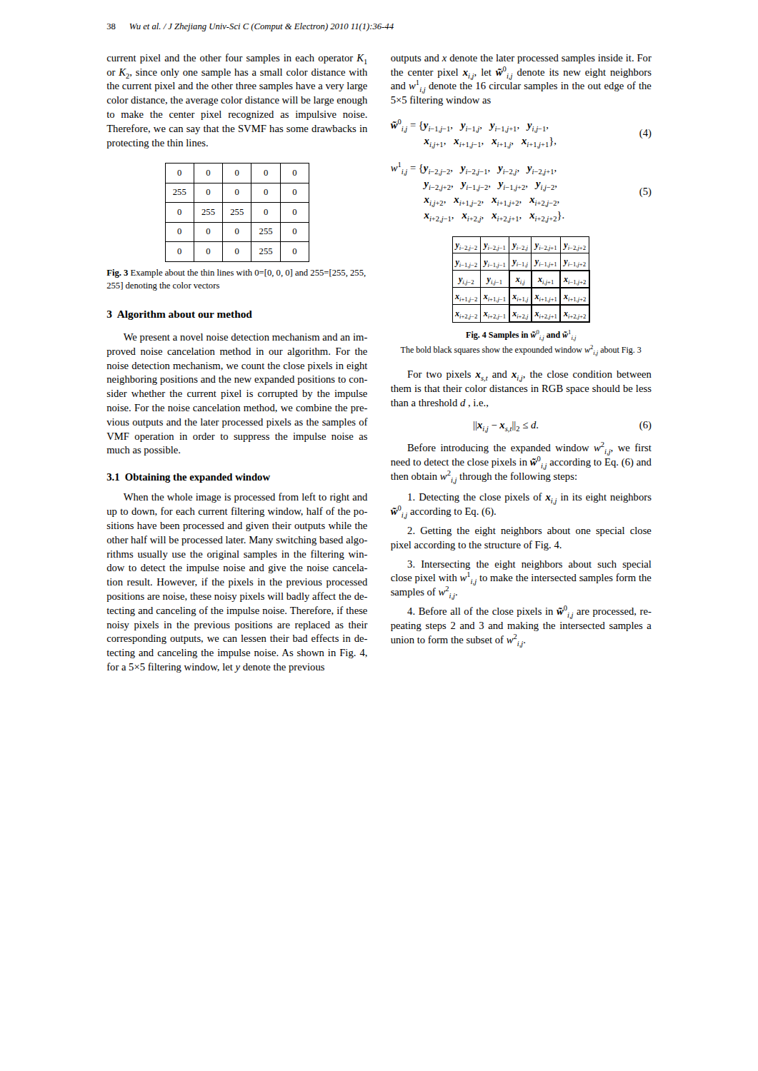38 Wu et al. / J Zhejiang Univ-Sci C (Comput & Electron) 2010 11(1):36-44
current pixel and the other four samples in each operator K1 or K2, since only one sample has a small color distance with the current pixel and the other three samples have a very large color distance, the average color distance will be large enough to make the center pixel recognized as impulsive noise. Therefore, we can say that the SVMF has some drawbacks in protecting the thin lines.
| 0 | 0 | 0 | 0 | 0 |
| 255 | 0 | 0 | 0 | 0 |
| 0 | 255 | 255 | 0 | 0 |
| 0 | 0 | 0 | 255 | 0 |
| 0 | 0 | 0 | 255 | 0 |
Fig. 3 Example about the thin lines with 0=[0, 0, 0] and 255=[255, 255, 255] denoting the color vectors
3 Algorithm about our method
We present a novel noise detection mechanism and an improved noise cancelation method in our algorithm. For the noise detection mechanism, we count the close pixels in eight neighboring positions and the new expanded positions to consider whether the current pixel is corrupted by the impulse noise. For the noise cancelation method, we combine the previous outputs and the later processed pixels as the samples of VMF operation in order to suppress the impulse noise as much as possible.
3.1 Obtaining the expanded window
When the whole image is processed from left to right and up to down, for each current filtering window, half of the positions have been processed and given their outputs while the other half will be processed later. Many switching based algorithms usually use the original samples in the filtering window to detect the impulse noise and give the noise cancelation result. However, if the pixels in the previous processed positions are noise, these noisy pixels will badly affect the detecting and canceling of the impulse noise. Therefore, if these noisy pixels in the previous positions are replaced as their corresponding outputs, we can lessen their bad effects in detecting and canceling the impulse noise. As shown in Fig. 4, for a 5×5 filtering window, let y denote the previous
outputs and x denote the later processed samples inside it. For the center pixel xi,j, let w̃0i,j denote its new eight neighbors and w1i,j denote the 16 circular samples in the out edge of the 5×5 filtering window as
w̃0i,j = {yi−1,j−1, yi−1,j, yi−1,j+1, yi,j−1,
xi,j+1, xi+1,j−1, xi+1,j, xi+1,j+1},
(4)
w1i,j = {yi−2,j−2, yi−2,j−1, yi−2,j, yi−2,j+1,
yi−2,j+2, yi−1,j−2, yi−1,j+2, yi,j−2,
xi,j+2, xi+1,j−2, xi+1,j+2, xi+2,j−2,
xi+2,j−1, xi+2,j, xi+2,j+1, xi+2,j+2}.
(5)
| y i −2, j −2 | y i −2, j −1 | y i −2, j | y i −2, j +1 | y i −2, j +2 |
| y i −1, j −2 | y i −1, j −1 | y i −1, j | y i −1, j +1 | y i −1, j +2 |
| y i , j −2 | y i , j −1 | x i , j | x i , j +1 | x i −1, j +2 |
| x i +1, j −2 | x i +1, j −1 | x i +1, j | x i +1, j +1 | x i +1, j +2 |
| x i +2, j −2 | x i +2, j −1 | x i +2, j | x i +2, j +1 | x i +2, j +2 |
Fig. 4 Samples in w̃0i,j and w̃1i,j
The bold black squares show the expounded window w2i,j about Fig. 3
For two pixels xs,t and xi,j, the close condition between them is that their color distances in RGB space should be less than a threshold d , i.e.,
||xi,j − xs,t||2 ≤ d.
(6)
Before introducing the expanded window w2i,j, we first need to detect the close pixels in w̃0i,j according to Eq. (6) and then obtain w2i,j through the following steps:
Detecting the close pixels of xi,j in its eight neighbors w̃0i,j according to Eq. (6).
Getting the eight neighbors about one special close pixel according to the structure of Fig. 4.
Intersecting the eight neighbors about such special close pixel with w1i,j to make the intersected samples form the samples of w2i,j.
Before all of the close pixels in w̃0i,j are processed, repeating steps 2 and 3 and making the intersected samples a union to form the subset of w2i,j.